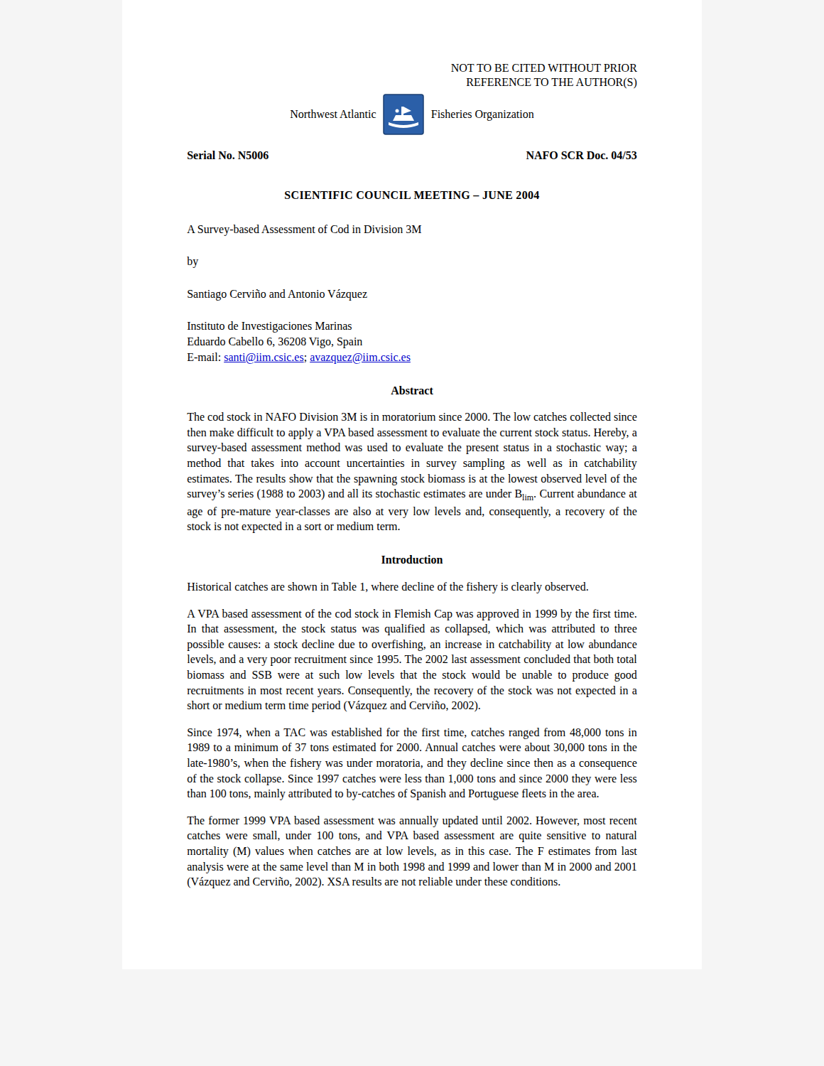NOT TO BE CITED WITHOUT PRIOR
REFERENCE TO THE AUTHOR(S)
Northwest Atlantic Fisheries Organization
Serial No. N5006 NAFO SCR Doc. 04/53
SCIENTIFIC COUNCIL MEETING – JUNE 2004
A Survey-based Assessment of Cod in Division 3M
by
Santiago Cerviño and Antonio Vázquez
Instituto de Investigaciones Marinas
Eduardo Cabello 6, 36208 Vigo, Spain
E-mail: santi@iim.csic.es; avazquez@iim.csic.es
Abstract
The cod stock in NAFO Division 3M is in moratorium since 2000. The low catches collected since then make difficult to apply a VPA based assessment to evaluate the current stock status. Hereby, a survey-based assessment method was used to evaluate the present status in a stochastic way; a method that takes into account uncertainties in survey sampling as well as in catchability estimates. The results show that the spawning stock biomass is at the lowest observed level of the survey’s series (1988 to 2003) and all its stochastic estimates are under Blim. Current abundance at age of pre-mature year-classes are also at very low levels and, consequently, a recovery of the stock is not expected in a sort or medium term.
Introduction
Historical catches are shown in Table 1, where decline of the fishery is clearly observed.
A VPA based assessment of the cod stock in Flemish Cap was approved in 1999 by the first time. In that assessment, the stock status was qualified as collapsed, which was attributed to three possible causes: a stock decline due to overfishing, an increase in catchability at low abundance levels, and a very poor recruitment since 1995. The 2002 last assessment concluded that both total biomass and SSB were at such low levels that the stock would be unable to produce good recruitments in most recent years. Consequently, the recovery of the stock was not expected in a short or medium term time period (Vázquez and Cerviño, 2002).
Since 1974, when a TAC was established for the first time, catches ranged from 48,000 tons in 1989 to a minimum of 37 tons estimated for 2000. Annual catches were about 30,000 tons in the late-1980’s, when the fishery was under moratoria, and they decline since then as a consequence of the stock collapse. Since 1997 catches were less than 1,000 tons and since 2000 they were less than 100 tons, mainly attributed to by-catches of Spanish and Portuguese fleets in the area.
The former 1999 VPA based assessment was annually updated until 2002. However, most recent catches were small, under 100 tons, and VPA based assessment are quite sensitive to natural mortality (M) values when catches are at low levels, as in this case. The F estimates from last analysis were at the same level than M in both 1998 and 1999 and lower than M in 2000 and 2001 (Vázquez and Cerviño, 2002). XSA results are not reliable under these conditions.